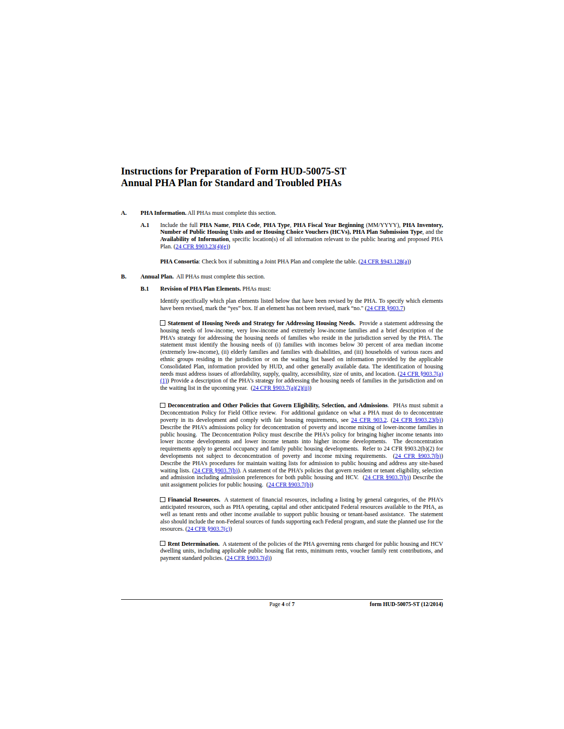Instructions for Preparation of Form HUD-50075-STAnnual PHA Plan for Standard and Troubled PHAs
A.
PHA Information. All PHAs must complete this section.
A.1
Include the full PHA Name, PHA Code, PHA Type, PHA Fiscal Year Beginning (MM/YYYY), PHA Inventory, Number of Public Housing Units and or Housing Choice Vouchers (HCVs), PHA Plan Submission Type, and the Availability of Information, specific location(s) of all information relevant to the public hearing and proposed PHA Plan. (24 CFR §903.23(4)(e))
PHA Consortia: Check box if submitting a Joint PHA Plan and complete the table. (24 CFR §943.128(a))
B.
Annual Plan. All PHAs must complete this section.
B.1
Revision of PHA Plan Elements. PHAs must:
Identify specifically which plan elements listed below that have been revised by the PHA. To specify which elements have been revised, mark the “yes” box. If an element has not been revised, mark “no." (24 CFR §903.7)
Statement of Housing Needs and Strategy for Addressing Housing Needs. Provide a statement addressing the housing needs of low-income, very low-income and extremely low-income families and a brief description of the PHA’s strategy for addressing the housing needs of families who reside in the jurisdiction served by the PHA. The statement must identify the housing needs of (i) families with incomes below 30 percent of area median income (extremely low-income), (ii) elderly families and families with disabilities, and (iii) households of various races and ethnic groups residing in the jurisdiction or on the waiting list based on information provided by the applicable Consolidated Plan, information provided by HUD, and other generally available data. The identification of housing needs must address issues of affordability, supply, quality, accessibility, size of units, and location. (24 CFR §903.7(a)(1)) Provide a description of the PHA’s strategy for addressing the housing needs of families in the jurisdiction and on the waiting list in the upcoming year. (24 CFR §903.7(a)(2)(ii))
Deconcentration and Other Policies that Govern Eligibility, Selection, and Admissions. PHAs must submit a Deconcentration Policy for Field Office review. For additional guidance on what a PHA must do to deconcentrate poverty in its development and comply with fair housing requirements, see 24 CFR 903.2. (24 CFR §903.23(b)) Describe the PHA’s admissions policy for deconcentration of poverty and income mixing of lower-income families in public housing. The Deconcentration Policy must describe the PHA’s policy for bringing higher income tenants into lower income developments and lower income tenants into higher income developments. The deconcentration requirements apply to general occupancy and family public housing developments. Refer to 24 CFR §903.2(b)(2) for developments not subject to deconcentration of poverty and income mixing requirements. (24 CFR §903.7(b)) Describe the PHA’s procedures for maintain waiting lists for admission to public housing and address any site-based waiting lists. (24 CFR §903.7(b)). A statement of the PHA’s policies that govern resident or tenant eligibility, selection and admission including admission preferences for both public housing and HCV. (24 CFR §903.7(b)) Describe the unit assignment policies for public housing. (24 CFR §903.7(b))
Financial Resources. A statement of financial resources, including a listing by general categories, of the PHA’s anticipated resources, such as PHA operating, capital and other anticipated Federal resources available to the PHA, as well as tenant rents and other income available to support public housing or tenant-based assistance. The statement also should include the non-Federal sources of funds supporting each Federal program, and state the planned use for the resources. (24 CFR §903.7(c))
Rent Determination. A statement of the policies of the PHA governing rents charged for public housing and HCV dwelling units, including applicable public housing flat rents, minimum rents, voucher family rent contributions, and payment standard policies. (24 CFR §903.7(d))
Page 4 of 7 form HUD-50075-ST (12/2014)